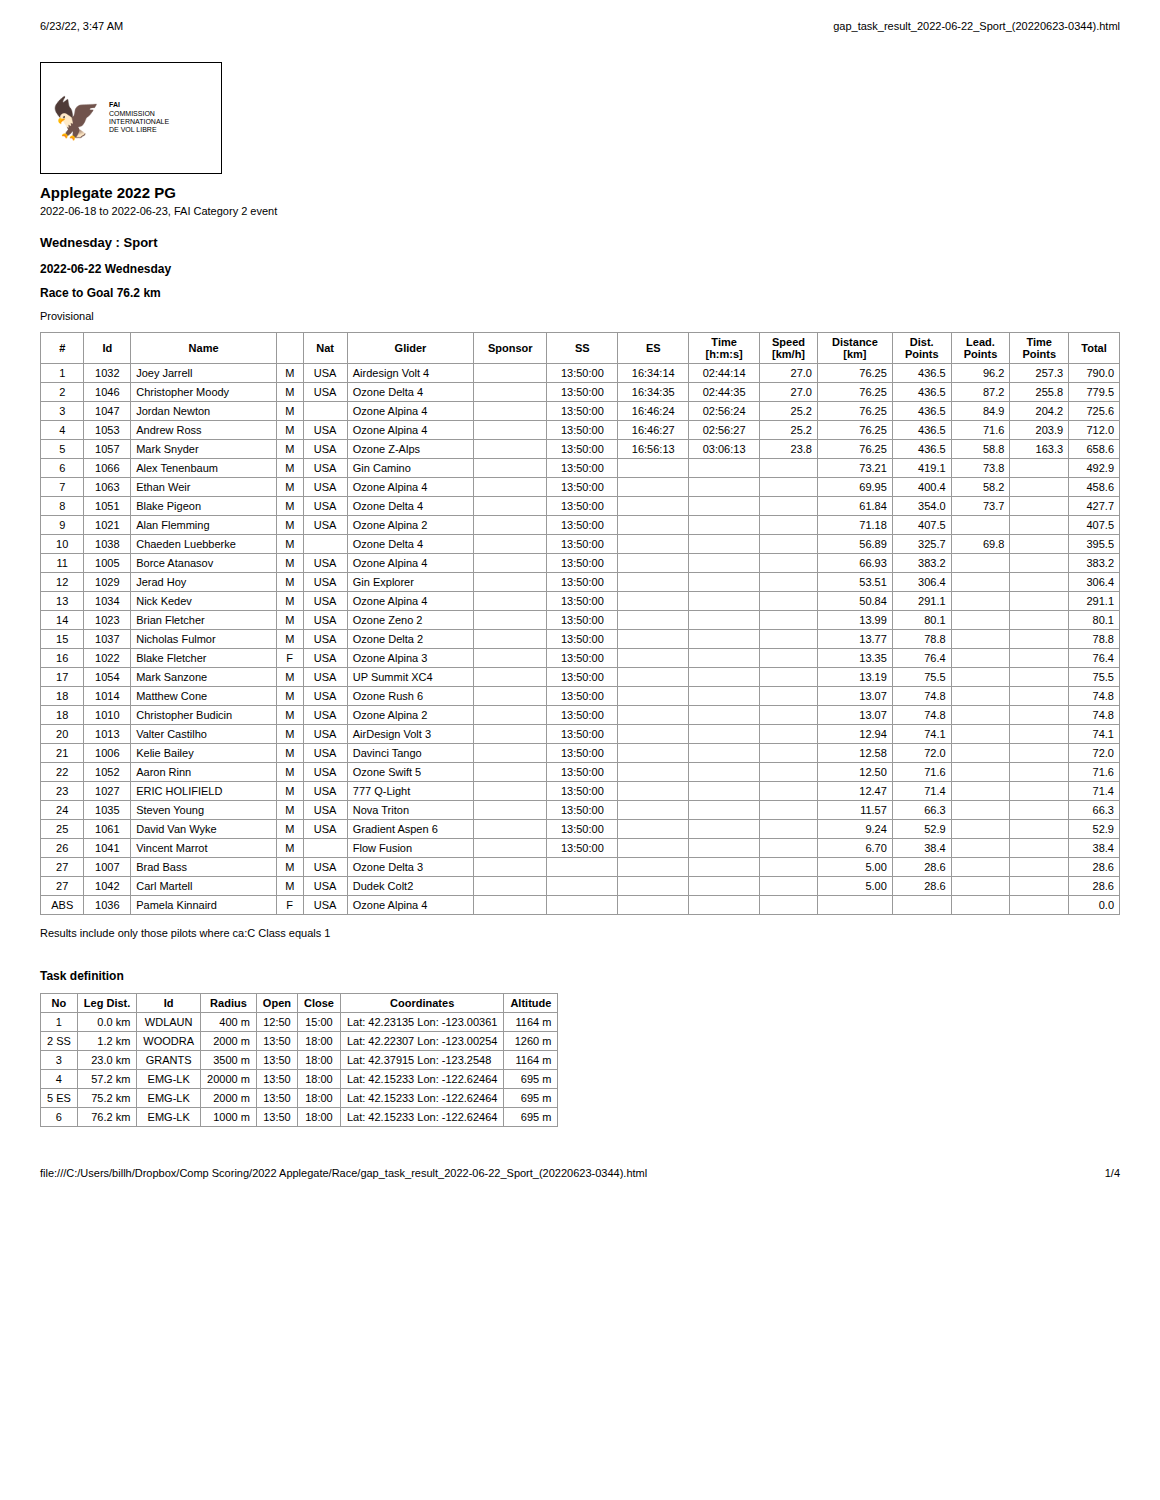6/23/22, 3:47 AM gap_task_result_2022-06-22_Sport_(20220623-0344).html
🦅
FAI
COMMISSION
INTERNATIONALE
DE VOL LIBRE
Applegate 2022 PG
2022-06-18 to 2022-06-23, FAI Category 2 event
Wednesday : Sport
2022-06-22 Wednesday
Race to Goal 76.2 km
Provisional
| # | Id | Name | | Nat | Glider | Sponsor | SS | ES | Time [h:m:s] | Speed [km/h] | Distance [km] | Dist. Points | Lead. Points | Time Points | Total |
| --- | --- | --- | --- | --- | --- | --- | --- | --- | --- | --- | --- | --- | --- | --- | --- |
| 1 | 1032 | Joey Jarrell | M | USA | Airdesign Volt 4 | | 13:50:00 | 16:34:14 | 02:44:14 | 27.0 | 76.25 | 436.5 | 96.2 | 257.3 | 790.0 |
| 2 | 1046 | Christopher Moody | M | USA | Ozone Delta 4 | | 13:50:00 | 16:34:35 | 02:44:35 | 27.0 | 76.25 | 436.5 | 87.2 | 255.8 | 779.5 |
| 3 | 1047 | Jordan Newton | M | | Ozone Alpina 4 | | 13:50:00 | 16:46:24 | 02:56:24 | 25.2 | 76.25 | 436.5 | 84.9 | 204.2 | 725.6 |
| 4 | 1053 | Andrew Ross | M | USA | Ozone Alpina 4 | | 13:50:00 | 16:46:27 | 02:56:27 | 25.2 | 76.25 | 436.5 | 71.6 | 203.9 | 712.0 |
| 5 | 1057 | Mark Snyder | M | USA | Ozone Z-Alps | | 13:50:00 | 16:56:13 | 03:06:13 | 23.8 | 76.25 | 436.5 | 58.8 | 163.3 | 658.6 |
| 6 | 1066 | Alex Tenenbaum | M | USA | Gin Camino | | 13:50:00 | | | | 73.21 | 419.1 | 73.8 | | 492.9 |
| 7 | 1063 | Ethan Weir | M | USA | Ozone Alpina 4 | | 13:50:00 | | | | 69.95 | 400.4 | 58.2 | | 458.6 |
| 8 | 1051 | Blake Pigeon | M | USA | Ozone Delta 4 | | 13:50:00 | | | | 61.84 | 354.0 | 73.7 | | 427.7 |
| 9 | 1021 | Alan Flemming | M | USA | Ozone Alpina 2 | | 13:50:00 | | | | 71.18 | 407.5 | | | 407.5 |
| 10 | 1038 | Chaeden Luebberke | M | | Ozone Delta 4 | | 13:50:00 | | | | 56.89 | 325.7 | 69.8 | | 395.5 |
| 11 | 1005 | Borce Atanasov | M | USA | Ozone Alpina 4 | | 13:50:00 | | | | 66.93 | 383.2 | | | 383.2 |
| 12 | 1029 | Jerad Hoy | M | USA | Gin Explorer | | 13:50:00 | | | | 53.51 | 306.4 | | | 306.4 |
| 13 | 1034 | Nick Kedev | M | USA | Ozone Alpina 4 | | 13:50:00 | | | | 50.84 | 291.1 | | | 291.1 |
| 14 | 1023 | Brian Fletcher | M | USA | Ozone Zeno 2 | | 13:50:00 | | | | 13.99 | 80.1 | | | 80.1 |
| 15 | 1037 | Nicholas Fulmor | M | USA | Ozone Delta 2 | | 13:50:00 | | | | 13.77 | 78.8 | | | 78.8 |
| 16 | 1022 | Blake Fletcher | F | USA | Ozone Alpina 3 | | 13:50:00 | | | | 13.35 | 76.4 | | | 76.4 |
| 17 | 1054 | Mark Sanzone | M | USA | UP Summit XC4 | | 13:50:00 | | | | 13.19 | 75.5 | | | 75.5 |
| 18 | 1014 | Matthew Cone | M | USA | Ozone Rush 6 | | 13:50:00 | | | | 13.07 | 74.8 | | | 74.8 |
| 18 | 1010 | Christopher Budicin | M | USA | Ozone Alpina 2 | | 13:50:00 | | | | 13.07 | 74.8 | | | 74.8 |
| 20 | 1013 | Valter Castilho | M | USA | AirDesign Volt 3 | | 13:50:00 | | | | 12.94 | 74.1 | | | 74.1 |
| 21 | 1006 | Kelie Bailey | M | USA | Davinci Tango | | 13:50:00 | | | | 12.58 | 72.0 | | | 72.0 |
| 22 | 1052 | Aaron Rinn | M | USA | Ozone Swift 5 | | 13:50:00 | | | | 12.50 | 71.6 | | | 71.6 |
| 23 | 1027 | ERIC HOLIFIELD | M | USA | 777 Q-Light | | 13:50:00 | | | | 12.47 | 71.4 | | | 71.4 |
| 24 | 1035 | Steven Young | M | USA | Nova Triton | | 13:50:00 | | | | 11.57 | 66.3 | | | 66.3 |
| 25 | 1061 | David Van Wyke | M | USA | Gradient Aspen 6 | | 13:50:00 | | | | 9.24 | 52.9 | | | 52.9 |
| 26 | 1041 | Vincent Marrot | M | | Flow Fusion | | 13:50:00 | | | | 6.70 | 38.4 | | | 38.4 |
| 27 | 1007 | Brad Bass | M | USA | Ozone Delta 3 | | | | | | 5.00 | 28.6 | | | 28.6 |
| 27 | 1042 | Carl Martell | M | USA | Dudek Colt2 | | | | | | 5.00 | 28.6 | | | 28.6 |
| ABS | 1036 | Pamela Kinnaird | F | USA | Ozone Alpina 4 | | | | | | | | | | 0.0 |
Results include only those pilots where ca:C Class equals 1
Task definition
| No | Leg Dist. | Id | Radius | Open | Close | Coordinates | Altitude |
| --- | --- | --- | --- | --- | --- | --- | --- |
| 1 | 0.0 km | WDLAUN | 400 m | 12:50 | 15:00 | Lat: 42.23135 Lon: -123.00361 | 1164 m |
| 2 SS | 1.2 km | WOODRA | 2000 m | 13:50 | 18:00 | Lat: 42.22307 Lon: -123.00254 | 1260 m |
| 3 | 23.0 km | GRANTS | 3500 m | 13:50 | 18:00 | Lat: 42.37915 Lon: -123.2548 | 1164 m |
| 4 | 57.2 km | EMG-LK | 20000 m | 13:50 | 18:00 | Lat: 42.15233 Lon: -122.62464 | 695 m |
| 5 ES | 75.2 km | EMG-LK | 2000 m | 13:50 | 18:00 | Lat: 42.15233 Lon: -122.62464 | 695 m |
| 6 | 76.2 km | EMG-LK | 1000 m | 13:50 | 18:00 | Lat: 42.15233 Lon: -122.62464 | 695 m |
file:///C:/Users/billh/Dropbox/Comp Scoring/2022 Applegate/Race/gap_task_result_2022-06-22_Sport_(20220623-0344).html 1/4